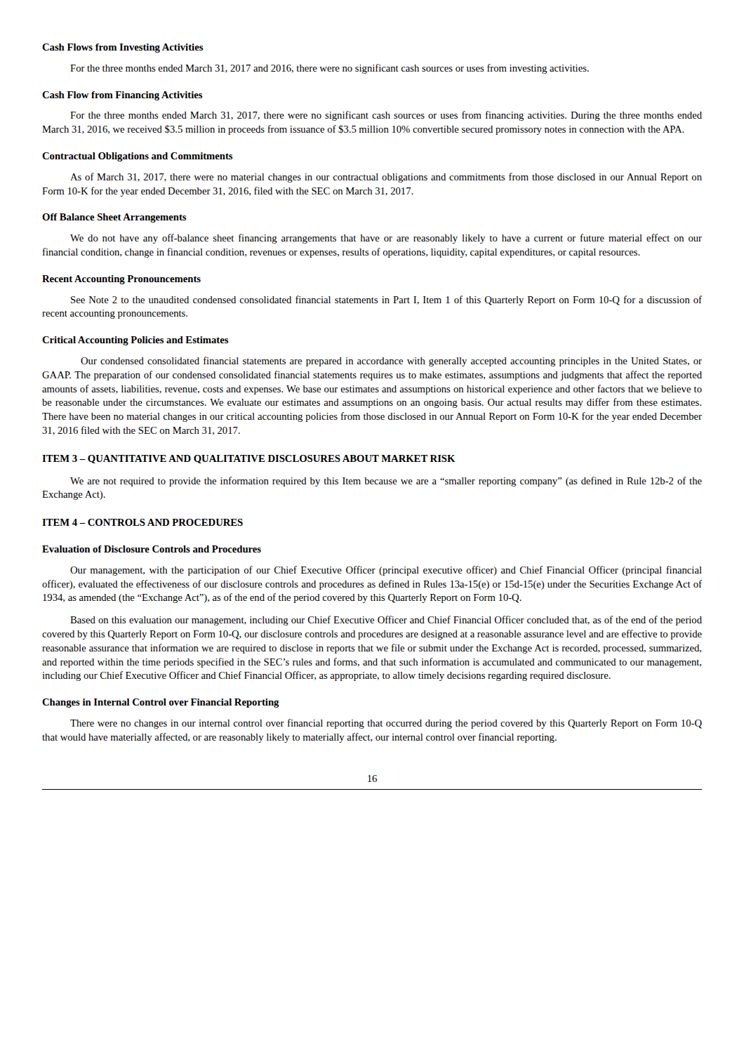Cash Flows from Investing Activities
For the three months ended March 31, 2017 and 2016, there were no significant cash sources or uses from investing activities.
Cash Flow from Financing Activities
For the three months ended March 31, 2017, there were no significant cash sources or uses from financing activities. During the three months ended March 31, 2016, we received $3.5 million in proceeds from issuance of $3.5 million 10% convertible secured promissory notes in connection with the APA.
Contractual Obligations and Commitments
As of March 31, 2017, there were no material changes in our contractual obligations and commitments from those disclosed in our Annual Report on Form 10-K for the year ended December 31, 2016, filed with the SEC on March 31, 2017.
Off Balance Sheet Arrangements
We do not have any off-balance sheet financing arrangements that have or are reasonably likely to have a current or future material effect on our financial condition, change in financial condition, revenues or expenses, results of operations, liquidity, capital expenditures, or capital resources.
Recent Accounting Pronouncements
See Note 2 to the unaudited condensed consolidated financial statements in Part I, Item 1 of this Quarterly Report on Form 10-Q for a discussion of recent accounting pronouncements.
Critical Accounting Policies and Estimates
Our condensed consolidated financial statements are prepared in accordance with generally accepted accounting principles in the United States, or GAAP. The preparation of our condensed consolidated financial statements requires us to make estimates, assumptions and judgments that affect the reported amounts of assets, liabilities, revenue, costs and expenses. We base our estimates and assumptions on historical experience and other factors that we believe to be reasonable under the circumstances. We evaluate our estimates and assumptions on an ongoing basis. Our actual results may differ from these estimates. There have been no material changes in our critical accounting policies from those disclosed in our Annual Report on Form 10-K for the year ended December 31, 2016 filed with the SEC on March 31, 2017.
ITEM 3 – QUANTITATIVE AND QUALITATIVE DISCLOSURES ABOUT MARKET RISK
We are not required to provide the information required by this Item because we are a “smaller reporting company” (as defined in Rule 12b-2 of the Exchange Act).
ITEM 4 – CONTROLS AND PROCEDURES
Evaluation of Disclosure Controls and Procedures
Our management, with the participation of our Chief Executive Officer (principal executive officer) and Chief Financial Officer (principal financial officer), evaluated the effectiveness of our disclosure controls and procedures as defined in Rules 13a-15(e) or 15d-15(e) under the Securities Exchange Act of 1934, as amended (the “Exchange Act”), as of the end of the period covered by this Quarterly Report on Form 10-Q.
Based on this evaluation our management, including our Chief Executive Officer and Chief Financial Officer concluded that, as of the end of the period covered by this Quarterly Report on Form 10-Q, our disclosure controls and procedures are designed at a reasonable assurance level and are effective to provide reasonable assurance that information we are required to disclose in reports that we file or submit under the Exchange Act is recorded, processed, summarized, and reported within the time periods specified in the SEC’s rules and forms, and that such information is accumulated and communicated to our management, including our Chief Executive Officer and Chief Financial Officer, as appropriate, to allow timely decisions regarding required disclosure.
Changes in Internal Control over Financial Reporting
There were no changes in our internal control over financial reporting that occurred during the period covered by this Quarterly Report on Form 10-Q that would have materially affected, or are reasonably likely to materially affect, our internal control over financial reporting.
16